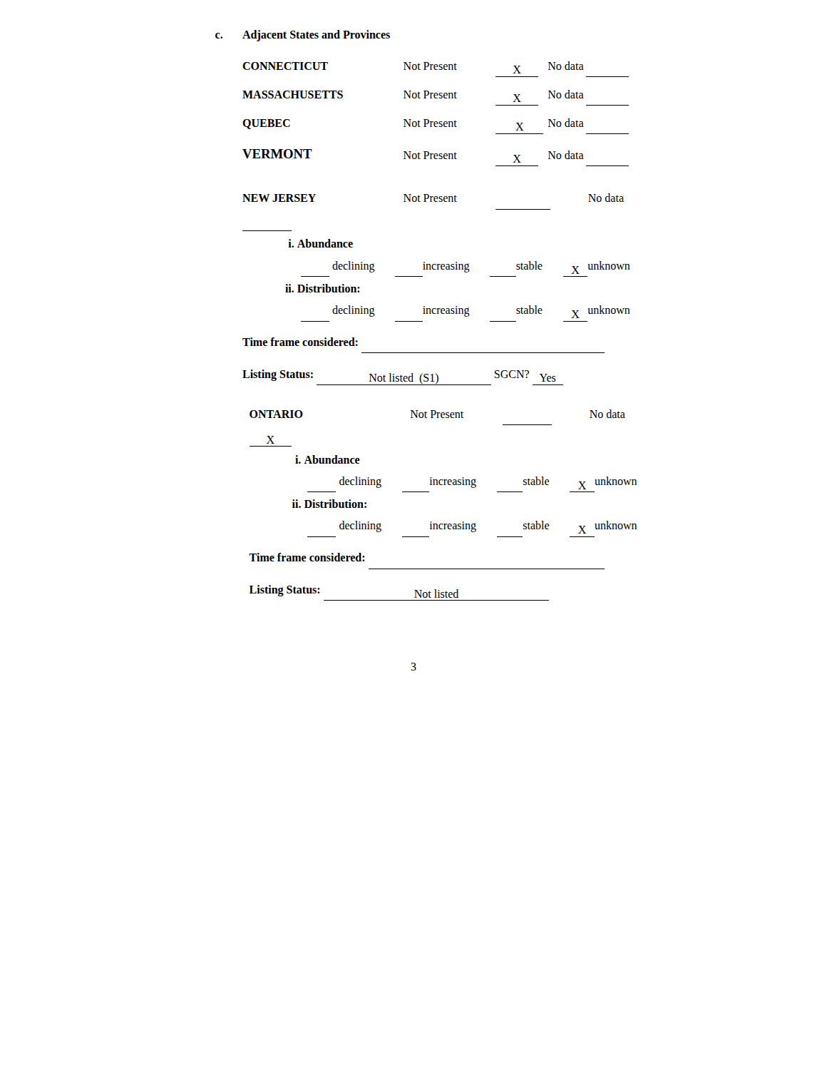c. Adjacent States and Provinces
| CONNECTICUT | Not Present | X | No data |
| MASSACHUSETTS | Not Present | X | No data |
| QUEBEC | Not Present | X | No data |
| VERMONT | Not Present | X | No data |
NEW JERSEY Not Present No data
Abundance
declining increasing stable Xunknown
Distribution:
declining increasing stable Xunknown
Time frame considered:
Listing Status: Not listed (S1) SGCN? Yes
ONTARIO Not Present No data X
Abundance
declining increasing stable Xunknown
Distribution:
declining increasing stable Xunknown
Time frame considered:
Listing Status: Not listed
3